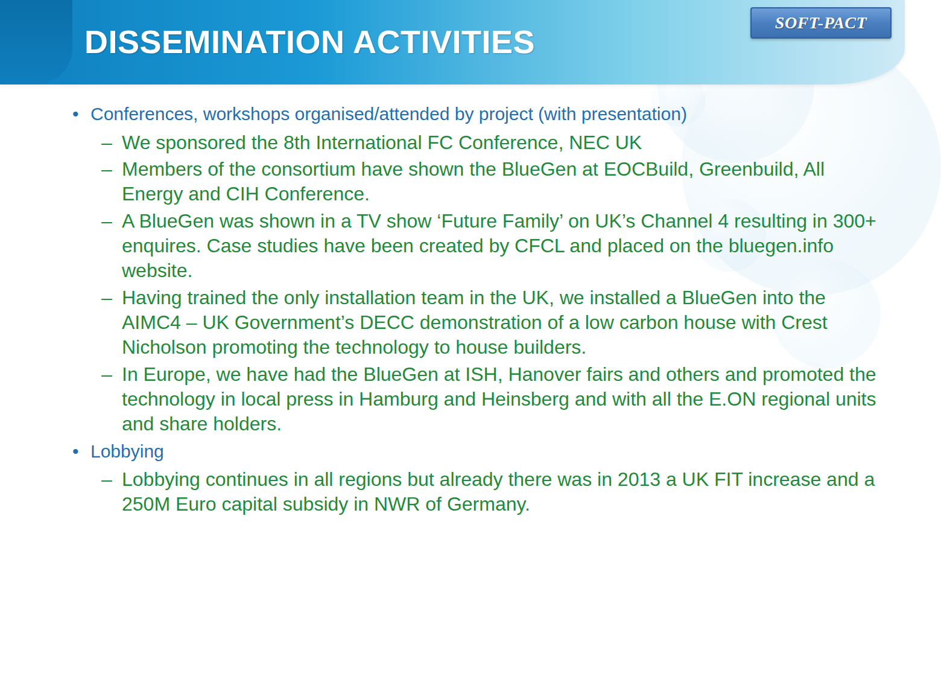DISSEMINATION ACTIVITIES
SOFT-PACT
Conferences, workshops organised/attended by project (with presentation)
We sponsored the 8th International FC Conference, NEC UK
Members of the consortium have shown the BlueGen at EOCBuild, Greenbuild, All Energy and CIH Conference.
A BlueGen was shown in a TV show ‘Future Family’ on UK’s Channel 4 resulting in 300+ enquires. Case studies have been created by CFCL and placed on the bluegen.info website.
Having trained the only installation team in the UK, we installed a BlueGen into the AIMC4 – UK Government’s DECC demonstration of a low carbon house with Crest Nicholson promoting the technology to house builders.
In Europe, we have had the BlueGen at ISH, Hanover fairs and others and promoted the technology in local press in Hamburg and Heinsberg and with all the E.ON regional units and share holders.
Lobbying
Lobbying continues in all regions but already there was in 2013 a UK FIT increase and a 250M Euro capital subsidy in NWR of Germany.